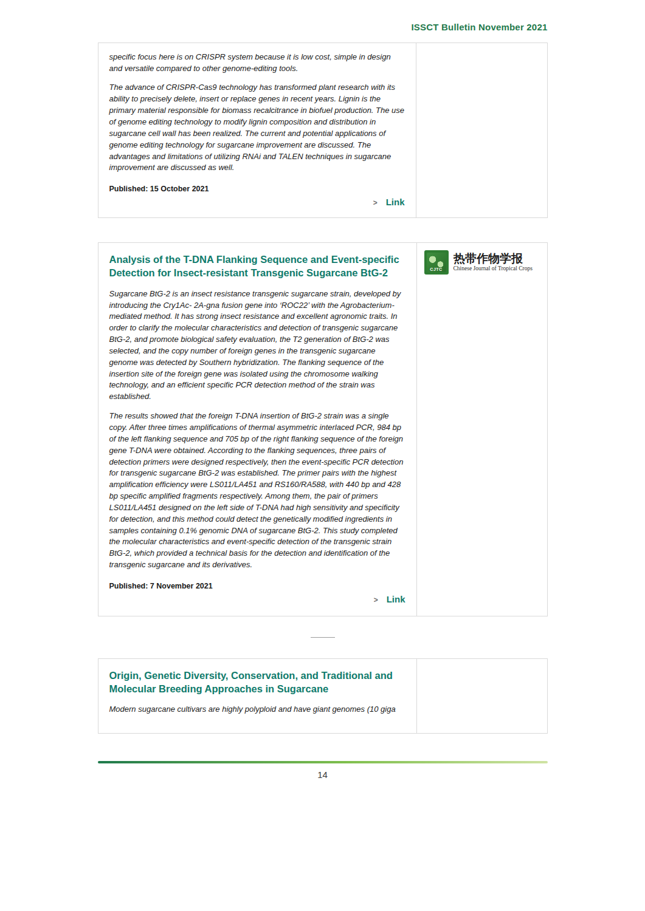ISSCT Bulletin November 2021
specific focus here is on CRISPR system because it is low cost, simple in design and versatile compared to other genome-editing tools.
The advance of CRISPR-Cas9 technology has transformed plant research with its ability to precisely delete, insert or replace genes in recent years. Lignin is the primary material responsible for biomass recalcitrance in biofuel production. The use of genome editing technology to modify lignin composition and distribution in sugarcane cell wall has been realized. The current and potential applications of genome editing technology for sugarcane improvement are discussed. The advantages and limitations of utilizing RNAi and TALEN techniques in sugarcane improvement are discussed as well.
Published: 15 October 2021
>Link
Analysis of the T-DNA Flanking Sequence and Event-specific Detection for Insect-resistant Transgenic Sugarcane BtG-2
Sugarcane BtG-2 is an insect resistance transgenic sugarcane strain, developed by introducing the Cry1Ac- 2A-gna fusion gene into ‘ROC22’ with the Agrobacterium-mediated method. It has strong insect resistance and excellent agronomic traits. In order to clarify the molecular characteristics and detection of transgenic sugarcane BtG-2, and promote biological safety evaluation, the T2 generation of BtG-2 was selected, and the copy number of foreign genes in the transgenic sugarcane genome was detected by Southern hybridization. The flanking sequence of the insertion site of the foreign gene was isolated using the chromosome walking technology, and an efficient specific PCR detection method of the strain was established.
The results showed that the foreign T-DNA insertion of BtG-2 strain was a single copy. After three times amplifications of thermal asymmetric interlaced PCR, 984 bp of the left flanking sequence and 705 bp of the right flanking sequence of the foreign gene T-DNA were obtained. According to the flanking sequences, three pairs of detection primers were designed respectively, then the event-specific PCR detection for transgenic sugarcane BtG-2 was established. The primer pairs with the highest amplification efficiency were LS011/LA451 and RS160/RA588, with 440 bp and 428 bp specific amplified fragments respectively. Among them, the pair of primers LS011/LA451 designed on the left side of T-DNA had high sensitivity and specificity for detection, and this method could detect the genetically modified ingredients in samples containing 0.1% genomic DNA of sugarcane BtG-2. This study completed the molecular characteristics and event-specific detection of the transgenic strain BtG-2, which provided a technical basis for the detection and identification of the transgenic sugarcane and its derivatives.
Published: 7 November 2021
>Link
热带作物学报
Chinese Journal of Tropical Crops
Origin, Genetic Diversity, Conservation, and Traditional and Molecular Breeding Approaches in Sugarcane
Modern sugarcane cultivars are highly polyploid and have giant genomes (10 giga
14